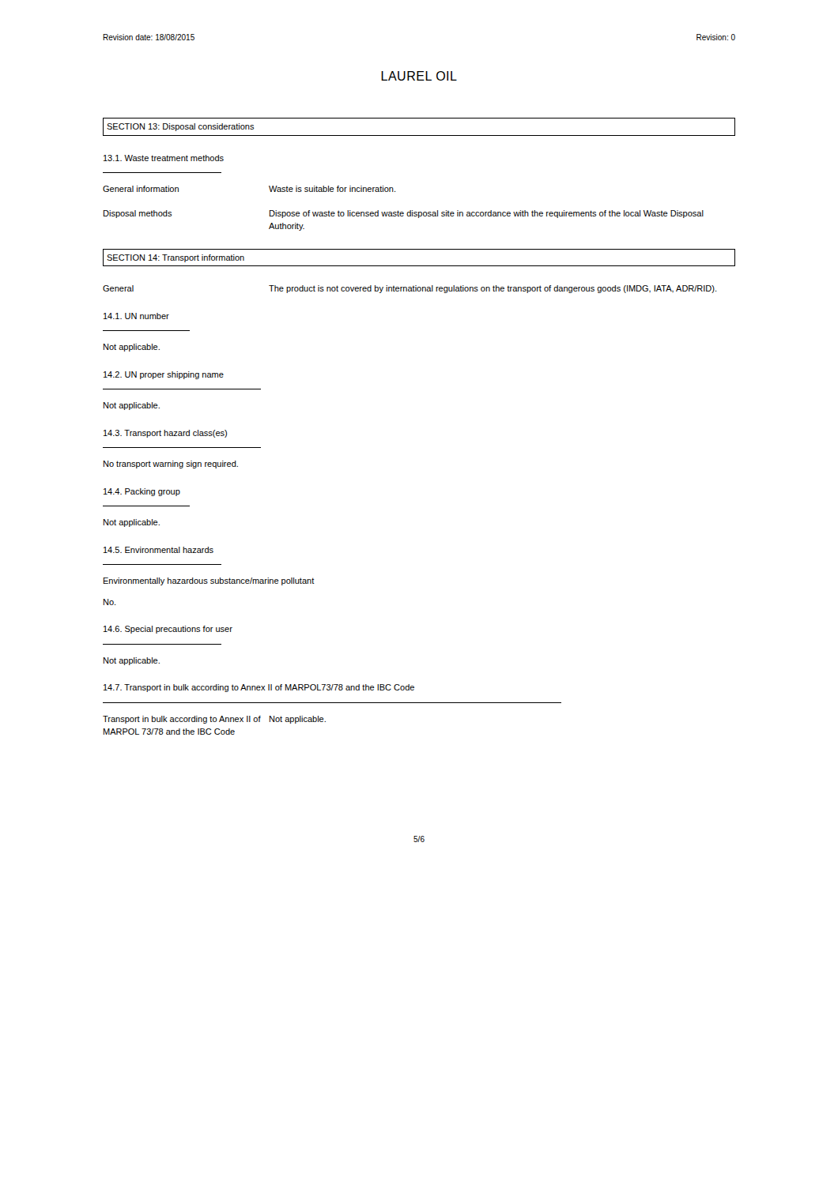Revision date: 18/08/2015 Revision: 0
LAUREL OIL
SECTION 13: Disposal considerations
13.1. Waste treatment methods
General information
Waste is suitable for incineration.
Disposal methods
Dispose of waste to licensed waste disposal site in accordance with the requirements of the local Waste Disposal Authority.
SECTION 14: Transport information
General
The product is not covered by international regulations on the transport of dangerous goods (IMDG, IATA, ADR/RID).
14.1. UN number
Not applicable.
14.2. UN proper shipping name
Not applicable.
14.3. Transport hazard class(es)
No transport warning sign required.
14.4. Packing group
Not applicable.
14.5. Environmental hazards
Environmentally hazardous substance/marine pollutant
No.
14.6. Special precautions for user
Not applicable.
14.7. Transport in bulk according to Annex II of MARPOL73/78 and the IBC Code
Transport in bulk according to Annex II of MARPOL 73/78 and the IBC Code
Not applicable.
5/6